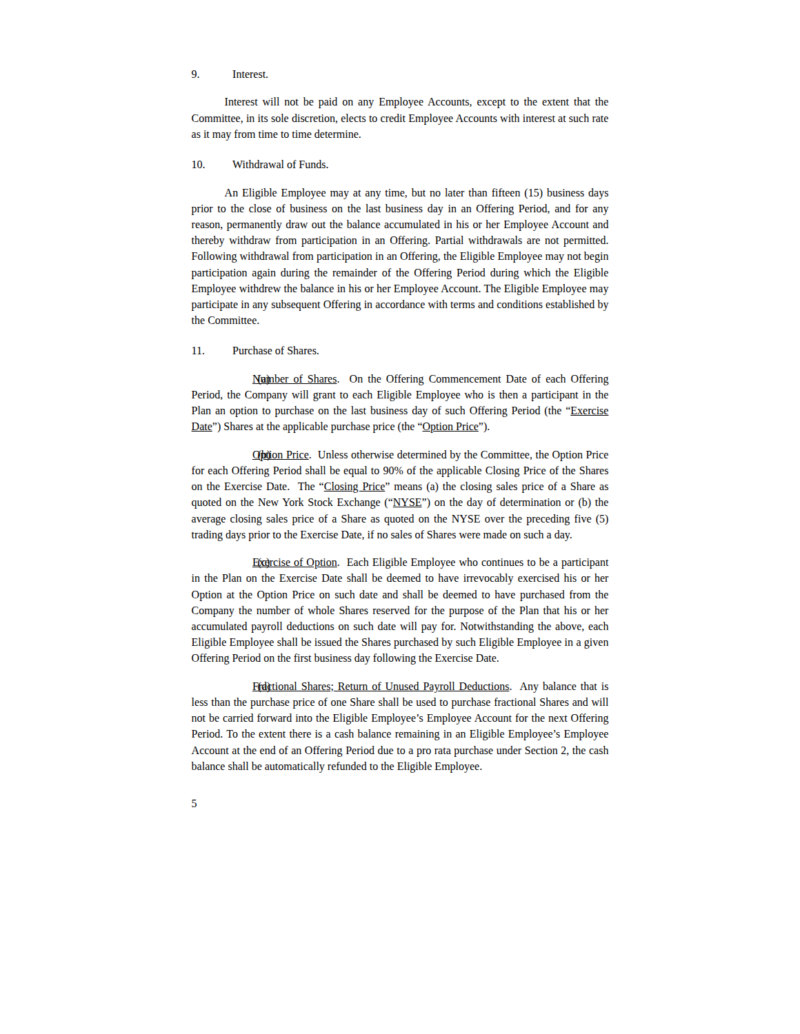9. Interest.
Interest will not be paid on any Employee Accounts, except to the extent that the Committee, in its sole discretion, elects to credit Employee Accounts with interest at such rate as it may from time to time determine.
10. Withdrawal of Funds.
An Eligible Employee may at any time, but no later than fifteen (15) business days prior to the close of business on the last business day in an Offering Period, and for any reason, permanently draw out the balance accumulated in his or her Employee Account and thereby withdraw from participation in an Offering. Partial withdrawals are not permitted. Following withdrawal from participation in an Offering, the Eligible Employee may not begin participation again during the remainder of the Offering Period during which the Eligible Employee withdrew the balance in his or her Employee Account. The Eligible Employee may participate in any subsequent Offering in accordance with terms and conditions established by the Committee.
11. Purchase of Shares.
(a) Number of Shares. On the Offering Commencement Date of each Offering Period, the Company will grant to each Eligible Employee who is then a participant in the Plan an option to purchase on the last business day of such Offering Period (the “Exercise Date”) Shares at the applicable purchase price (the “Option Price”).
(b) Option Price. Unless otherwise determined by the Committee, the Option Price for each Offering Period shall be equal to 90% of the applicable Closing Price of the Shares on the Exercise Date. The “Closing Price” means (a) the closing sales price of a Share as quoted on the New York Stock Exchange (“NYSE”) on the day of determination or (b) the average closing sales price of a Share as quoted on the NYSE over the preceding five (5) trading days prior to the Exercise Date, if no sales of Shares were made on such a day.
(c) Exercise of Option. Each Eligible Employee who continues to be a participant in the Plan on the Exercise Date shall be deemed to have irrevocably exercised his or her Option at the Option Price on such date and shall be deemed to have purchased from the Company the number of whole Shares reserved for the purpose of the Plan that his or her accumulated payroll deductions on such date will pay for. Notwithstanding the above, each Eligible Employee shall be issued the Shares purchased by such Eligible Employee in a given Offering Period on the first business day following the Exercise Date.
(d) Fractional Shares; Return of Unused Payroll Deductions. Any balance that is less than the purchase price of one Share shall be used to purchase fractional Shares and will not be carried forward into the Eligible Employee’s Employee Account for the next Offering Period. To the extent there is a cash balance remaining in an Eligible Employee’s Employee Account at the end of an Offering Period due to a pro rata purchase under Section 2, the cash balance shall be automatically refunded to the Eligible Employee.
5